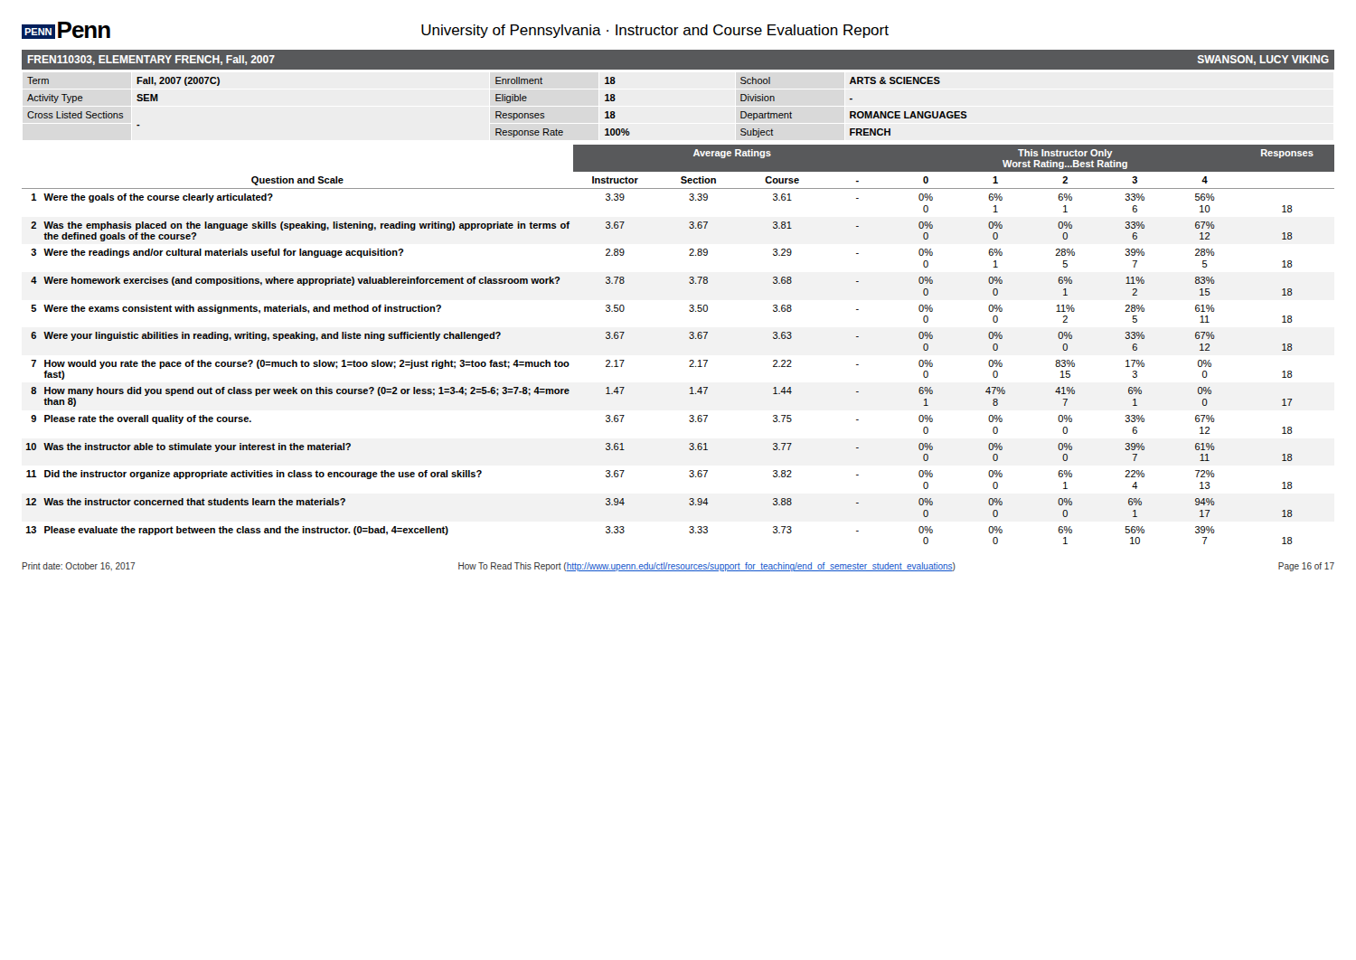PENNPenn
University of Pennsylvania · Instructor and Course Evaluation Report
FREN110303, ELEMENTARY FRENCH, Fall, 2007
SWANSON, LUCY VIKING
| Term | Fall, 2007 (2007C) | Enrollment | 18 | School | ARTS & SCIENCES |
| Activity Type | SEM | Eligible | 18 | Division | - |
| Cross Listed Sections | - | Responses | 18 | Department | ROMANCE LANGUAGES |
| | Response Rate | 100% | Subject | FRENCH |
| | Average Ratings | This Instructor Only Worst Rating...Best Rating | Responses |
| --- | --- | --- | --- |
| Question and Scale | Instructor | Section | Course | - | 0 | 1 | 2 | 3 | 4 | |
| 1 | Were the goals of the course clearly articulated? | 3.39 | 3.39 | 3.61 | - | 0% 0 | 6% 1 | 6% 1 | 33% 6 | 56% 10 | 18 |
| 2 | Was the emphasis placed on the language skills (speaking, listening, reading writing) appropriate in terms of the defined goals of the course? | 3.67 | 3.67 | 3.81 | - | 0% 0 | 0% 0 | 0% 0 | 33% 6 | 67% 12 | 18 |
| 3 | Were the readings and/or cultural materials useful for language acquisition? | 2.89 | 2.89 | 3.29 | - | 0% 0 | 6% 1 | 28% 5 | 39% 7 | 28% 5 | 18 |
| 4 | Were homework exercises (and compositions, where appropriate) valuablereinforcement of classroom work? | 3.78 | 3.78 | 3.68 | - | 0% 0 | 0% 0 | 6% 1 | 11% 2 | 83% 15 | 18 |
| 5 | Were the exams consistent with assignments, materials, and method of instruction? | 3.50 | 3.50 | 3.68 | - | 0% 0 | 0% 0 | 11% 2 | 28% 5 | 61% 11 | 18 |
| 6 | Were your linguistic abilities in reading, writing, speaking, and liste ning sufficiently challenged? | 3.67 | 3.67 | 3.63 | - | 0% 0 | 0% 0 | 0% 0 | 33% 6 | 67% 12 | 18 |
| 7 | How would you rate the pace of the course? (0=much to slow; 1=too slow; 2=just right; 3=too fast; 4=much too fast) | 2.17 | 2.17 | 2.22 | - | 0% 0 | 0% 0 | 83% 15 | 17% 3 | 0% 0 | 18 |
| 8 | How many hours did you spend out of class per week on this course? (0=2 or less; 1=3-4; 2=5-6; 3=7-8; 4=more than 8) | 1.47 | 1.47 | 1.44 | - | 6% 1 | 47% 8 | 41% 7 | 6% 1 | 0% 0 | 17 |
| 9 | Please rate the overall quality of the course. | 3.67 | 3.67 | 3.75 | - | 0% 0 | 0% 0 | 0% 0 | 33% 6 | 67% 12 | 18 |
| 10 | Was the instructor able to stimulate your interest in the material? | 3.61 | 3.61 | 3.77 | - | 0% 0 | 0% 0 | 0% 0 | 39% 7 | 61% 11 | 18 |
| 11 | Did the instructor organize appropriate activities in class to encourage the use of oral skills? | 3.67 | 3.67 | 3.82 | - | 0% 0 | 0% 0 | 6% 1 | 22% 4 | 72% 13 | 18 |
| 12 | Was the instructor concerned that students learn the materials? | 3.94 | 3.94 | 3.88 | - | 0% 0 | 0% 0 | 0% 0 | 6% 1 | 94% 17 | 18 |
| 13 | Please evaluate the rapport between the class and the instructor. (0=bad, 4=excellent) | 3.33 | 3.33 | 3.73 | - | 0% 0 | 0% 0 | 6% 1 | 56% 10 | 39% 7 | 18 |
Print date: October 16, 2017
How To Read This Report (http://www.upenn.edu/ctl/resources/support_for_teaching/end_of_semester_student_evaluations)
Page 16 of 17